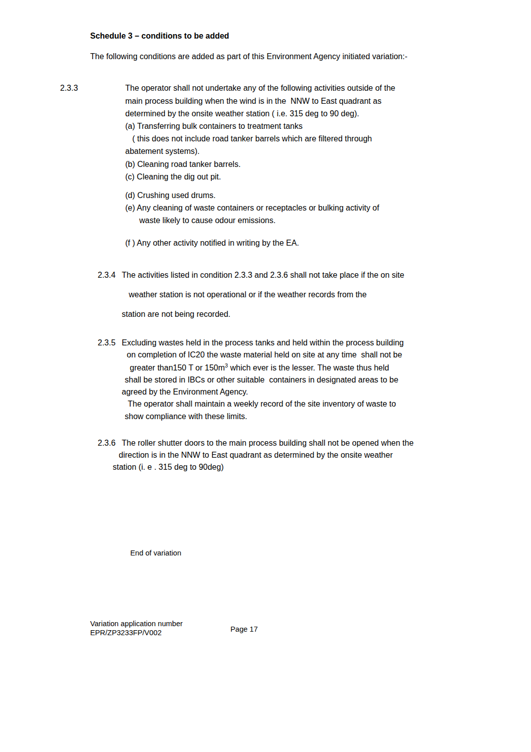Schedule 3 – conditions to be added
The following conditions are added as part of this Environment Agency initiated variation:-
2.3.3
The operator shall not undertake any of the following activities outside of the
main process building when the wind is in the NNW to East quadrant as
determined by the onsite weather station ( i.e. 315 deg to 90 deg).
(a) Transferring bulk containers to treatment tanks
( this does not include road tanker barrels which are filtered through
abatement systems).
(b) Cleaning road tanker barrels.
(c) Cleaning the dig out pit.
(d) Crushing used drums.
(e) Any cleaning of waste containers or receptacles or bulking activity of
waste likely to cause odour emissions.
(f ) Any other activity notified in writing by the EA.
2.3.4
The activities listed in condition 2.3.3 and 2.3.6 shall not take place if the on site
weather station is not operational or if the weather records from the
station are not being recorded.
2.3.5
Excluding wastes held in the process tanks and held within the process building
on completion of IC20 the waste material held on site at any time shall not be
greater than150 T or 150m3 which ever is the lesser. The waste thus held
shall be stored in IBCs or other suitable containers in designated areas to be
agreed by the Environment Agency.
The operator shall maintain a weekly record of the site inventory of waste to
show compliance with these limits.
2.3.6
The roller shutter doors to the main process building shall not be opened when the
direction is in the NNW to East quadrant as determined by the onsite weather
station (i. e . 315 deg to 90deg)
End of variation
Variation application number
EPR/ZP3233FP/V002
Page 17